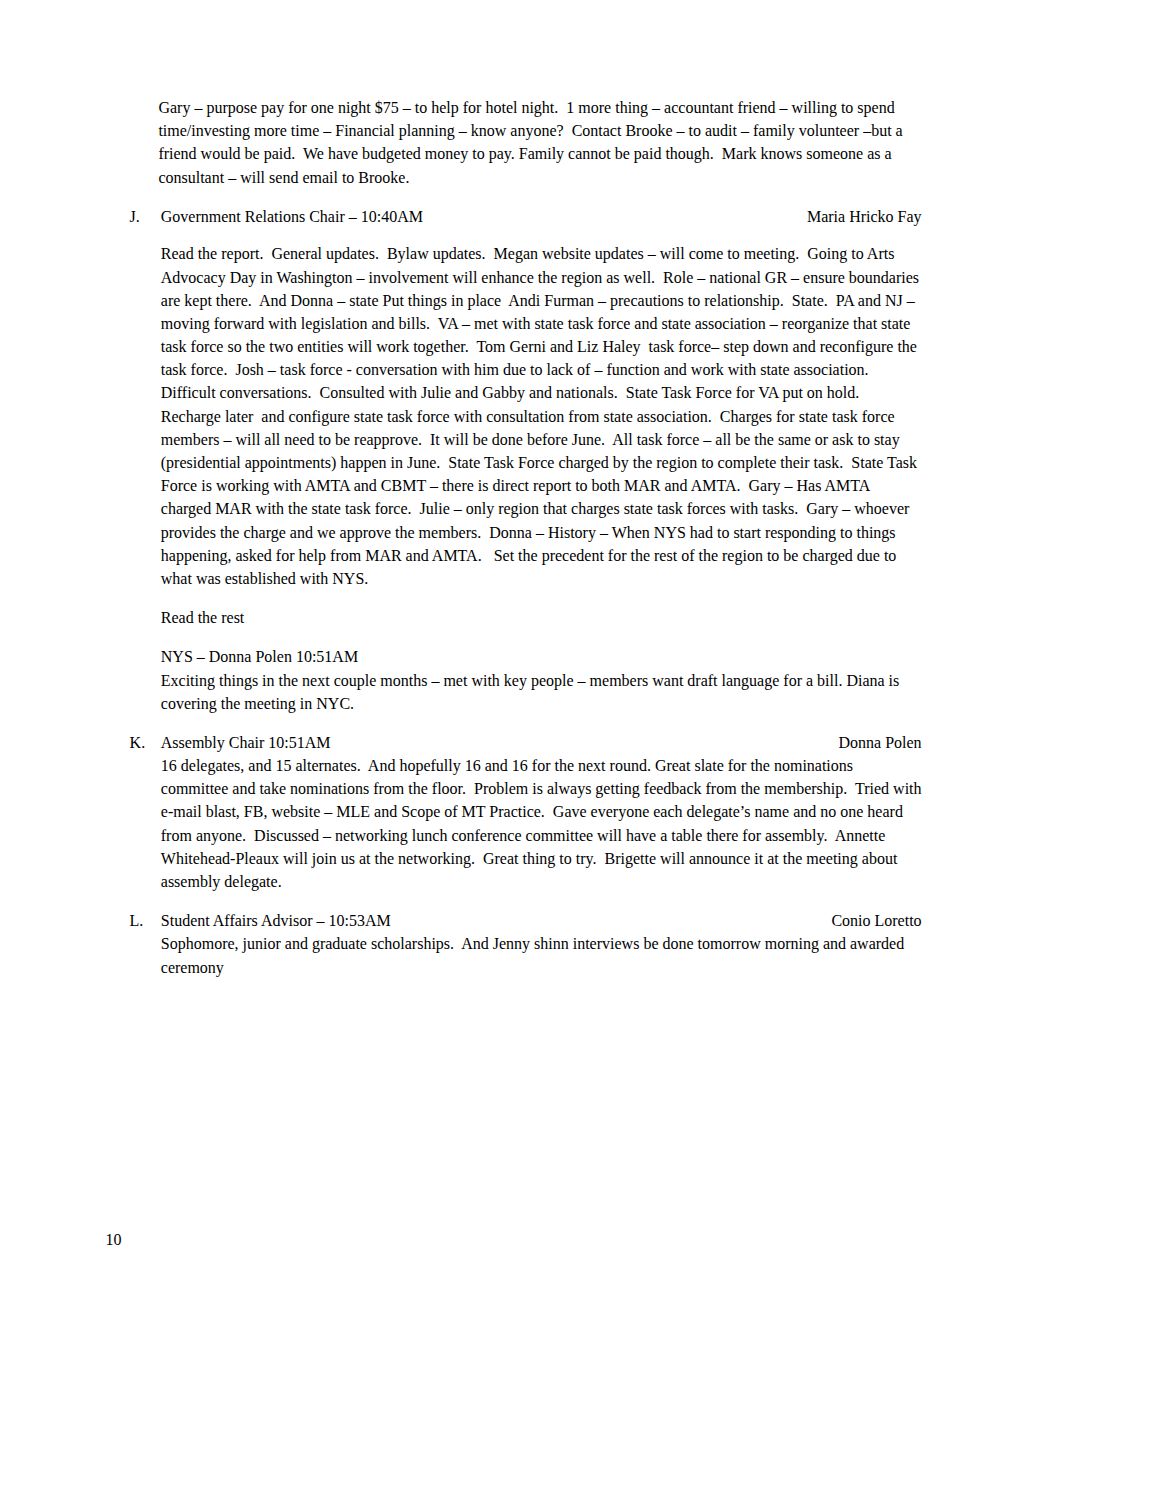Gary – purpose pay for one night $75 – to help for hotel night. 1 more thing – accountant friend – willing to spend time/investing more time – Financial planning – know anyone? Contact Brooke – to audit – family volunteer –but a friend would be paid. We have budgeted money to pay. Family cannot be paid though. Mark knows someone as a consultant – will send email to Brooke.
J. Government Relations Chair – 10:40AM Maria Hricko Fay
Read the report. General updates. Bylaw updates. Megan website updates – will come to meeting. Going to Arts Advocacy Day in Washington – involvement will enhance the region as well. Role – national GR – ensure boundaries are kept there. And Donna – state Put things in place Andi Furman – precautions to relationship. State. PA and NJ – moving forward with legislation and bills. VA – met with state task force and state association – reorganize that state task force so the two entities will work together. Tom Gerni and Liz Haley task force– step down and reconfigure the task force. Josh – task force - conversation with him due to lack of – function and work with state association. Difficult conversations. Consulted with Julie and Gabby and nationals. State Task Force for VA put on hold. Recharge later and configure state task force with consultation from state association. Charges for state task force members – will all need to be reapprove. It will be done before June. All task force – all be the same or ask to stay (presidential appointments) happen in June. State Task Force charged by the region to complete their task. State Task Force is working with AMTA and CBMT – there is direct report to both MAR and AMTA. Gary – Has AMTA charged MAR with the state task force. Julie – only region that charges state task forces with tasks. Gary – whoever provides the charge and we approve the members. Donna – History – When NYS had to start responding to things happening, asked for help from MAR and AMTA. Set the precedent for the rest of the region to be charged due to what was established with NYS.
Read the rest
NYS – Donna Polen 10:51AM
Exciting things in the next couple months – met with key people – members want draft language for a bill. Diana is covering the meeting in NYC.
K. Assembly Chair 10:51AM Donna Polen
16 delegates, and 15 alternates. And hopefully 16 and 16 for the next round. Great slate for the nominations committee and take nominations from the floor. Problem is always getting feedback from the membership. Tried with e-mail blast, FB, website – MLE and Scope of MT Practice. Gave everyone each delegate’s name and no one heard from anyone. Discussed – networking lunch conference committee will have a table there for assembly. Annette Whitehead-Pleaux will join us at the networking. Great thing to try. Brigette will announce it at the meeting about assembly delegate.
L. Student Affairs Advisor – 10:53AM Conio Loretto
Sophomore, junior and graduate scholarships. And Jenny shinn interviews be done tomorrow morning and awarded ceremony
10